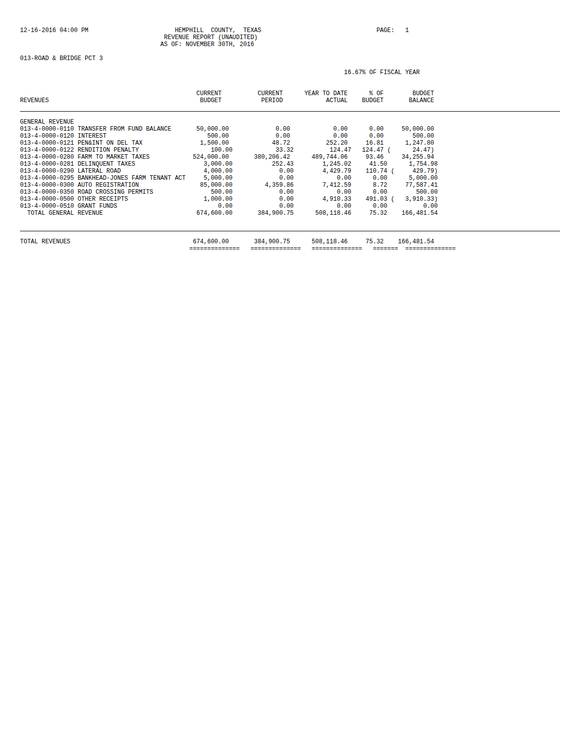12-16-2016 04:00 PM HEMPHILL COUNTY, TEXAS PAGE: 1 REVENUE REPORT (UNAUDITED) AS OF: NOVEMBER 30TH, 2016 013-ROAD & BRIDGE PCT 3 16.67% OF FISCAL YEAR
| CURRENT CURRENT YEAR TO DATE % OF BUDGET |
| REVENUES BUDGET PERIOD ACTUAL BUDGET BALANCE |
| GENERAL REVENUE |
| 013-4-0000-0110 TRANSFER FROM FUND BALANCE 50,000.00 0.00 0.00 0.00 50,000.00 |
| 013-4-0000-0120 INTEREST 500.00 0.00 0.00 0.00 500.00 |
| 013-4-0000-0121 PEN&INT ON DEL TAX 1,500.00 48.72 252.20 16.81 1,247.80 |
| 013-4-0000-0122 RENDITION PENALTY 100.00 33.32 124.47 124.47 ( 24.47) |
| 013-4-0000-0280 FARM TO MARKET TAXES 524,000.00 380,206.42 489,744.06 93.46 34,255.94 |
| 013-4-0000-0281 DELINQUENT TAXES 3,000.00 252.43 1,245.02 41.50 1,754.98 |
| 013-4-0000-0290 LATERAL ROAD 4,000.00 0.00 4,429.79 110.74 ( 429.79) |
| 013-4-0000-0295 BANKHEAD-JONES FARM TENANT ACT 5,000.00 0.00 0.00 0.00 5,000.00 |
| 013-4-0000-0300 AUTO REGISTRATION 85,000.00 4,359.86 7,412.59 8.72 77,587.41 |
| 013-4-0000-0350 ROAD CROSSING PERMITS 500.00 0.00 0.00 0.00 500.00 |
| 013-4-0000-0500 OTHER RECEIPTS 1,000.00 0.00 4,910.33 491.03 ( 3,910.33) |
| 013-4-0000-0510 GRANT FUNDS 0.00 0.00 0.00 0.00 0.00 |
| TOTAL GENERAL REVENUE 674,600.00 384,900.75 508,118.46 75.32 166,481.54 |
| TOTAL REVENUES 674,600.00 384,900.75 508,118.46 75.32 166,481.54 |
| ============== ============== ============== ======= ============== |